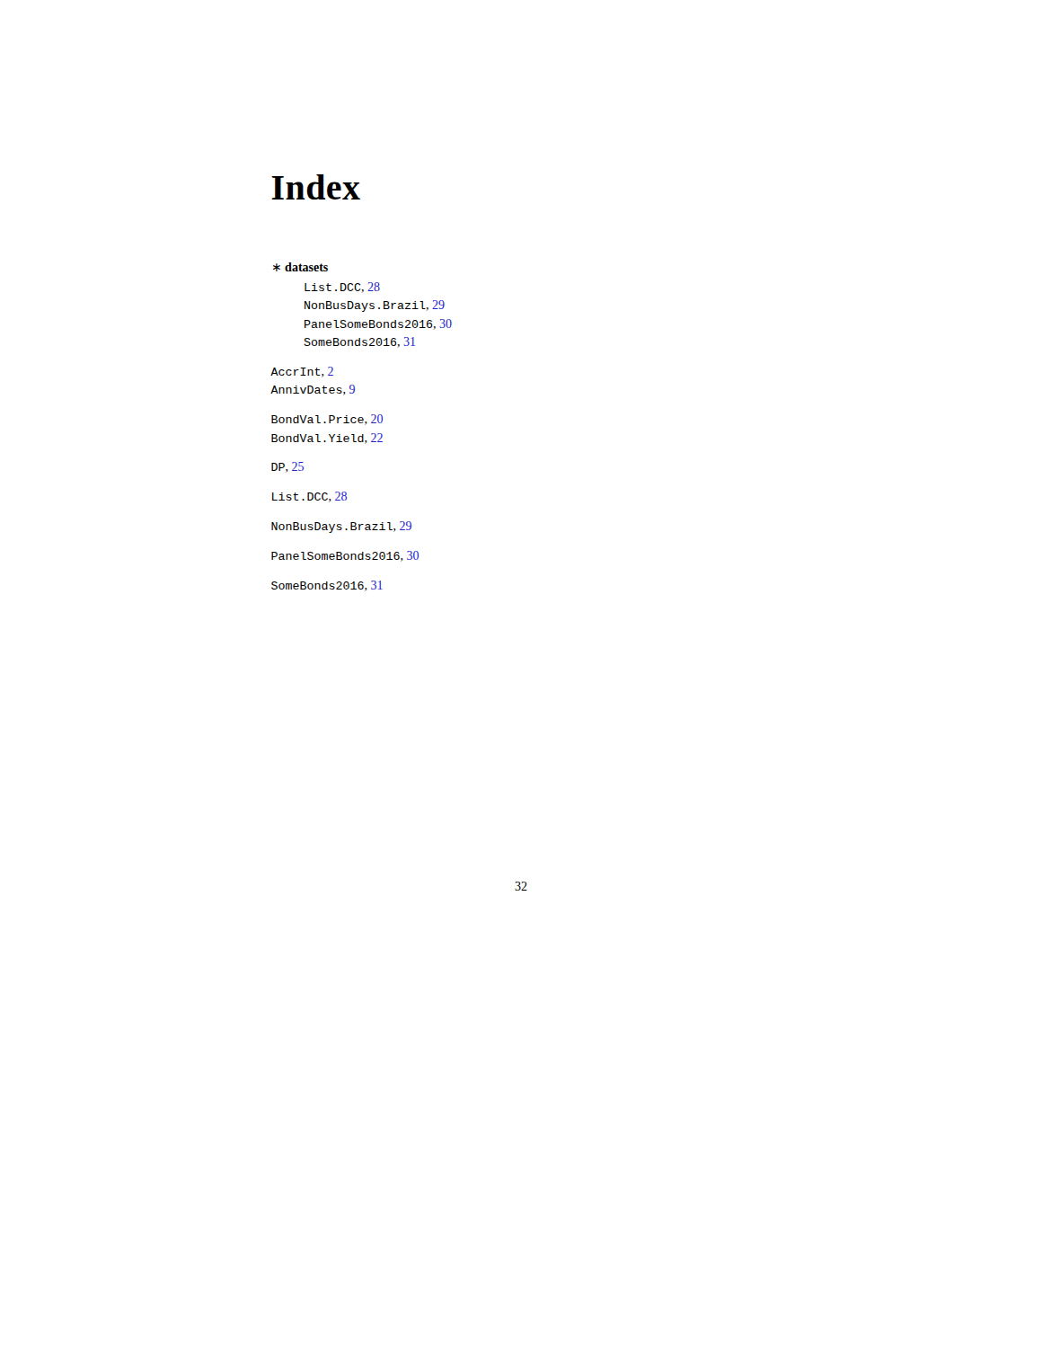Index
∗ datasets
List.DCC, 28
NonBusDays.Brazil, 29
PanelSomeBonds2016, 30
SomeBonds2016, 31
AccrInt, 2
AnnivDates, 9
BondVal.Price, 20
BondVal.Yield, 22
DP, 25
List.DCC, 28
NonBusDays.Brazil, 29
PanelSomeBonds2016, 30
SomeBonds2016, 31
32